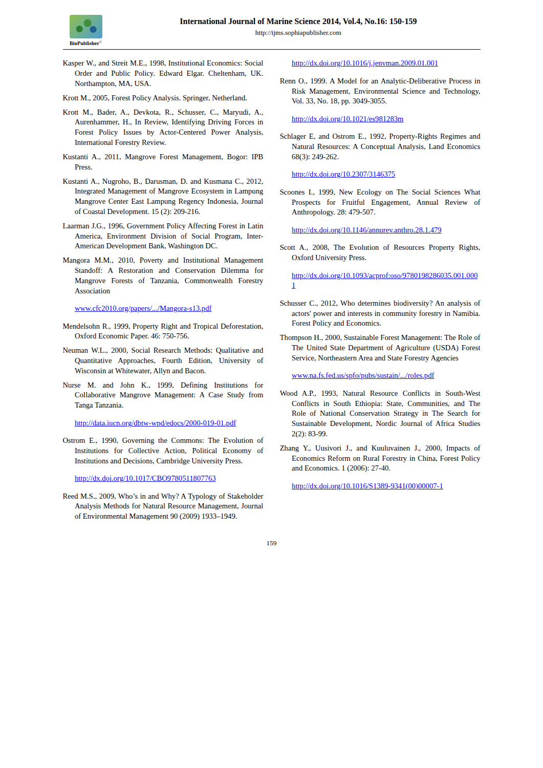BioPublisher©
International Journal of Marine Science 2014, Vol.4, No.16: 150-159
http://ijms.sophiapublisher.com
Kasper W., and Streit M.E., 1998, Institutional Economics: Social Order and Public Policy. Edward Elgar. Cheltenham, UK. Northampton, MA, USA.
Krott M., 2005, Forest Policy Analysis. Springer, Netherland.
Krott M., Bader, A., Devkota, R., Schusser, C., Maryudi, A., Aurenhammer, H., In Review, Identifying Driving Forces in Forest Policy Issues by Actor-Centered Power Analysis, International Forestry Review.
Kustanti A., 2011, Mangrove Forest Management, Bogor: IPB Press.
Kustanti A., Nugroho, B., Darusman, D. and Kusmana C., 2012, Integrated Management of Mangrove Ecosystem in Lampung Mangrove Center East Lampung Regency Indonesia, Journal of Coastal Development. 15 (2): 209-216.
Laarman J.G., 1996, Government Policy Affecting Forest in Latin America, Environment Division of Social Program, Inter-American Development Bank, Washington DC.
Mangora M.M., 2010, Poverty and Institutional Management Standoff: A Restoration and Conservation Dilemma for Mangrove Forests of Tanzania, Commonwealth Forestry Association
www.cfc2010.org/papers/.../Mangora-s13.pdf
Mendelsohn R., 1999, Property Right and Tropical Deforestation, Oxford Economic Paper. 46: 750-756.
Neuman W.L., 2000, Social Research Methods: Qualitative and Quantitative Approaches, Fourth Edition, University of Wisconsin at Whitewater, Allyn and Bacon.
Nurse M. and John K., 1999, Defining Institutions for Collaborative Mangrove Management: A Case Study from Tanga Tanzania.
http://data.iucn.org/dbtw-wpd/edocs/2000-019-01.pdf
Ostrom E., 1990, Governing the Commons: The Evolution of Institutions for Collective Action, Political Economy of Institutions and Decisions, Cambridge University Press.
http://dx.doi.org/10.1017/CBO9780511807763
Reed M.S., 2009, Who’s in and Why? A Typology of Stakeholder Analysis Methods for Natural Resource Management, Journal of Environmental Management 90 (2009) 1933–1949.
http://dx.doi.org/10.1016/j.jenvman.2009.01.001
Renn O., 1999. A Model for an Analytic-Deliberative Process in Risk Management, Environmental Science and Technology, Vol. 33, No. 18, pp. 3049-3055.
http://dx.doi.org/10.1021/es981283m
Schlager E, and Ostrom E., 1992, Property-Rights Regimes and Natural Resources: A Conceptual Analysis, Land Economics 68(3): 249-262.
http://dx.doi.org/10.2307/3146375
Scoones I., 1999, New Ecology on The Social Sciences What Prospects for Fruitful Engagement, Annual Review of Anthropology. 28: 479-507.
http://dx.doi.org/10.1146/annurev.anthro.28.1.479
Scott A., 2008, The Evolution of Resources Property Rights, Oxford University Press.
http://dx.doi.org/10.1093/acprof:oso/9780198286035.001.0001
Schusser C., 2012, Who determines biodiversity? An analysis of actors' power and interests in community forestry in Namibia. Forest Policy and Economics.
Thompson H., 2000, Sustainable Forest Management: The Role of The United State Department of Agriculture (USDA) Forest Service, Northeastern Area and State Forestry Agencies
www.na.fs.fed.us/spfo/pubs/sustain/.../roles.pdf
Wood A.P., 1993, Natural Resource Conflicts in South-West Conflicts in South Ethiopia: State, Communities, and The Role of National Conservation Strategy in The Search for Sustainable Development, Nordic Journal of Africa Studies 2(2): 83-99.
Zhang Y., Uusivori J., and Kuuluvainen J., 2000, Impacts of Economics Reform on Rural Forestry in China, Forest Policy and Economics. 1 (2006): 27-40.
http://dx.doi.org/10.1016/S1389-9341(00)00007-1
159